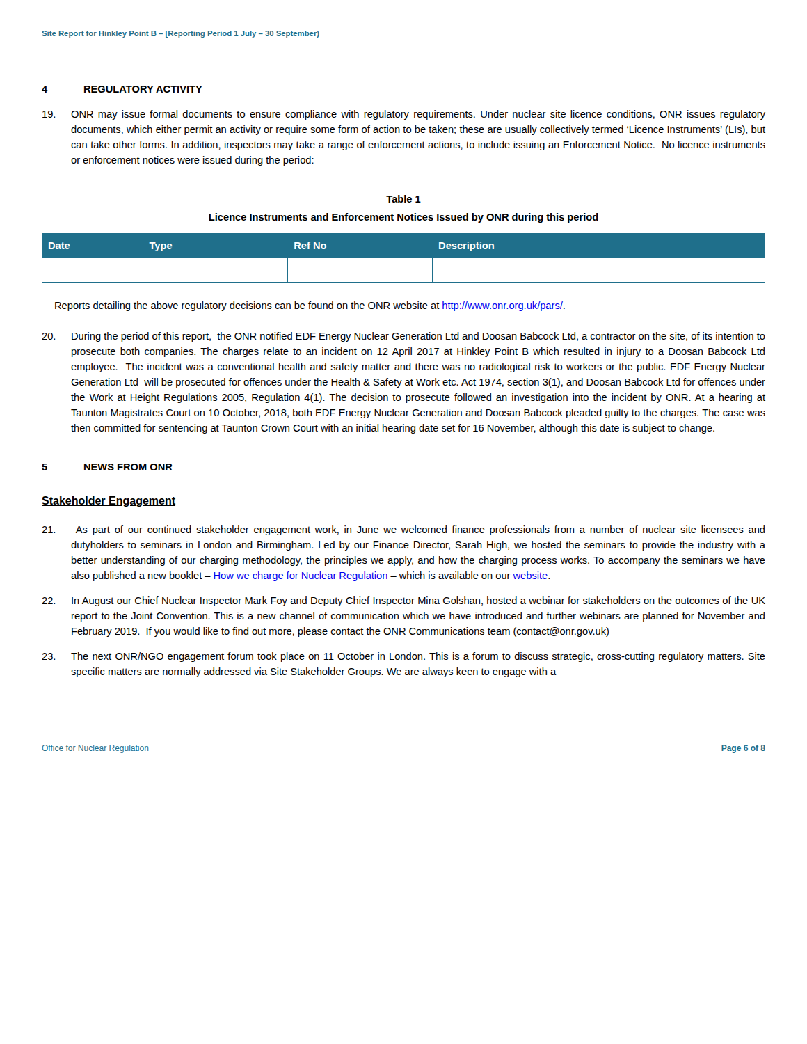Site Report for Hinkley Point B – [Reporting Period 1 July – 30 September)
4 REGULATORY ACTIVITY
19. ONR may issue formal documents to ensure compliance with regulatory requirements. Under nuclear site licence conditions, ONR issues regulatory documents, which either permit an activity or require some form of action to be taken; these are usually collectively termed ‘Licence Instruments’ (LIs), but can take other forms. In addition, inspectors may take a range of enforcement actions, to include issuing an Enforcement Notice. No licence instruments or enforcement notices were issued during the period:
Table 1
Licence Instruments and Enforcement Notices Issued by ONR during this period
| Date | Type | Ref No | Description |
| --- | --- | --- | --- |
Reports detailing the above regulatory decisions can be found on the ONR website at http://www.onr.org.uk/pars/.
20. During the period of this report, the ONR notified EDF Energy Nuclear Generation Ltd and Doosan Babcock Ltd, a contractor on the site, of its intention to prosecute both companies. The charges relate to an incident on 12 April 2017 at Hinkley Point B which resulted in injury to a Doosan Babcock Ltd employee. The incident was a conventional health and safety matter and there was no radiological risk to workers or the public. EDF Energy Nuclear Generation Ltd will be prosecuted for offences under the Health & Safety at Work etc. Act 1974, section 3(1), and Doosan Babcock Ltd for offences under the Work at Height Regulations 2005, Regulation 4(1). The decision to prosecute followed an investigation into the incident by ONR. At a hearing at Taunton Magistrates Court on 10 October, 2018, both EDF Energy Nuclear Generation and Doosan Babcock pleaded guilty to the charges. The case was then committed for sentencing at Taunton Crown Court with an initial hearing date set for 16 November, although this date is subject to change.
5 NEWS FROM ONR
Stakeholder Engagement
21. As part of our continued stakeholder engagement work, in June we welcomed finance professionals from a number of nuclear site licensees and dutyholders to seminars in London and Birmingham. Led by our Finance Director, Sarah High, we hosted the seminars to provide the industry with a better understanding of our charging methodology, the principles we apply, and how the charging process works. To accompany the seminars we have also published a new booklet – How we charge for Nuclear Regulation – which is available on our website.
22. In August our Chief Nuclear Inspector Mark Foy and Deputy Chief Inspector Mina Golshan, hosted a webinar for stakeholders on the outcomes of the UK report to the Joint Convention. This is a new channel of communication which we have introduced and further webinars are planned for November and February 2019. If you would like to find out more, please contact the ONR Communications team (contact@onr.gov.uk)
23. The next ONR/NGO engagement forum took place on 11 October in London. This is a forum to discuss strategic, cross-cutting regulatory matters. Site specific matters are normally addressed via Site Stakeholder Groups. We are always keen to engage with a
Office for Nuclear Regulation Page 6 of 8